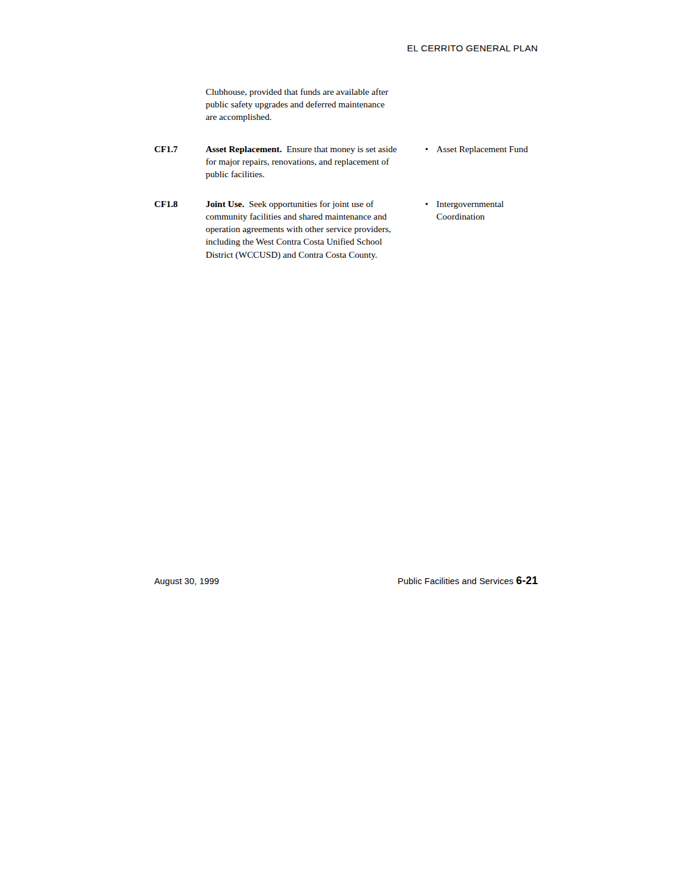EL CERRITO GENERAL PLAN
Clubhouse, provided that funds are available after public safety upgrades and deferred maintenance are accomplished.
CF1.7
Asset Replacement. Ensure that money is set aside for major repairs, renovations, and replacement of public facilities.
Asset Replacement Fund
CF1.8
Joint Use. Seek opportunities for joint use of community facilities and shared maintenance and operation agreements with other service providers, including the West Contra Costa Unified School District (WCCUSD) and Contra Costa County.
Intergovernmental Coordination
August 30, 1999
Public Facilities and Services 6-21